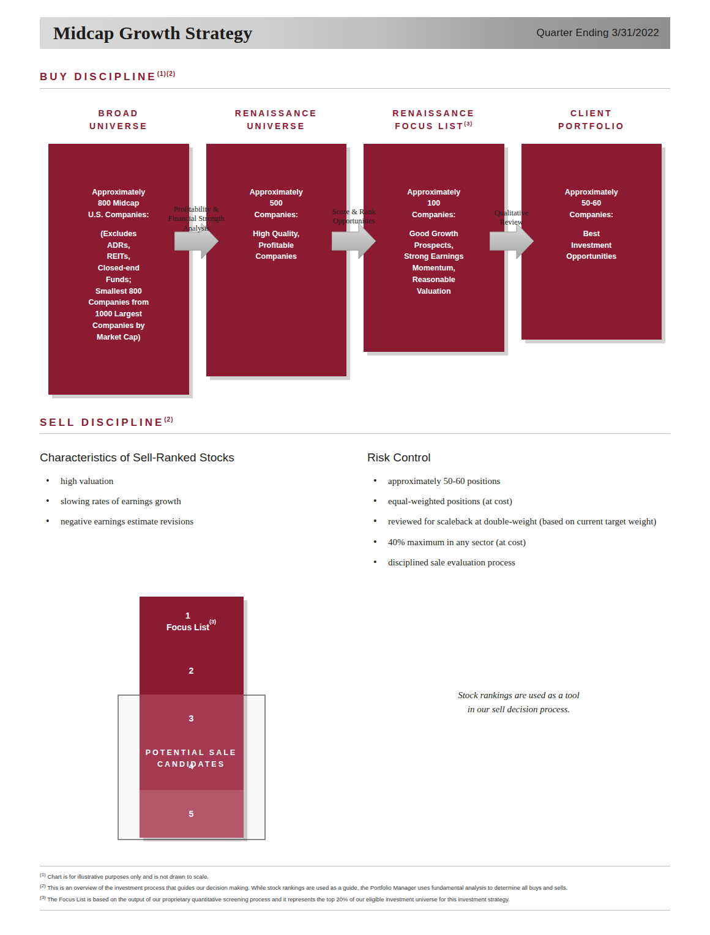Midcap Growth Strategy
Quarter Ending 3/31/2022
BUY DISCIPLINE(1)(2)
BROAD
UNIVERSE
Approximately
800 Midcap
U.S. Companies:
(Excludes
ADRs,
REITs,
Closed-end
Funds;
Smallest 800
Companies from
1000 Largest
Companies by
Market Cap)
Profitability &
Financial Strength
Analysis
RENAISSANCE
UNIVERSE
Approximately
500
Companies:
High Quality,
Profitable
Companies
Score & Rank
Opportunities
RENAISSANCE
FOCUS LIST(3)
Approximately
100
Companies:
Good Growth
Prospects,
Strong Earnings
Momentum,
Reasonable
Valuation
Qualitative
Review
CLIENT
PORTFOLIO
Approximately
50-60
Companies:
Best
Investment
Opportunities
SELL DISCIPLINE(2)
Characteristics of Sell-Ranked Stocks
high valuation
slowing rates of earnings growth
negative earnings estimate revisions
Risk Control
approximately 50-60 positions
equal-weighted positions (at cost)
reviewed for scaleback at double-weight (based on current target weight)
40% maximum in any sector (at cost)
disciplined sale evaluation process
1
Focus List(3)
2
3
4
5
POTENTIAL SALE
CANDIDATES
Stock rankings are used as a tool
in our sell decision process.
(1) Chart is for illustrative purposes only and is not drawn to scale.
(2) This is an overview of the investment process that guides our decision making. While stock rankings are used as a guide, the Portfolio Manager uses fundamental analysis to determine all buys and sells.
(3) The Focus List is based on the output of our proprietary quantitative screening process and it represents the top 20% of our eligible investment universe for this investment strategy.